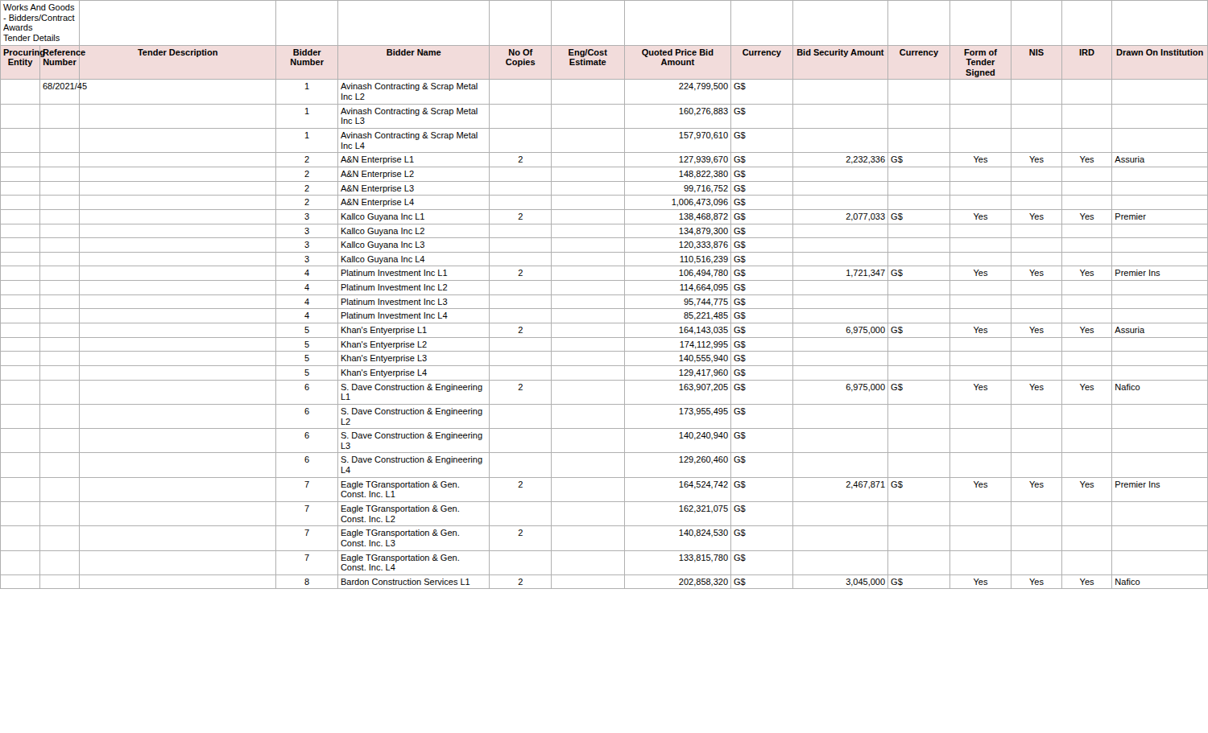| Works And Goods - Bidders/Contract Awards Tender Details | | | | | | | | | | | | | |
| --- | --- | --- | --- | --- | --- | --- | --- | --- | --- | --- | --- | --- | --- |
| Procuring Entity | Reference Number | Tender Description | Bidder Number | Bidder Name | No Of Copies | Eng/Cost Estimate | Quoted Price Bid Amount | Currency | Bid Security Amount | Currency | Form of Tender Signed | NIS | IRD | Drawn On Institution |
| | 68/2021/45 | | 1 | Avinash Contracting & Scrap Metal Inc L2 | | | 224,799,500 | G$ | | | | | | |
| | | | 1 | Avinash Contracting & Scrap Metal Inc L3 | | | 160,276,883 | G$ | | | | | | |
| | | | 1 | Avinash Contracting & Scrap Metal Inc L4 | | | 157,970,610 | G$ | | | | | | |
| | | | 2 | A&N Enterprise L1 | 2 | | 127,939,670 | G$ | 2,232,336 | G$ | Yes | Yes | Yes | Assuria |
| | | | 2 | A&N Enterprise L2 | | | 148,822,380 | G$ | | | | | | |
| | | | 2 | A&N Enterprise L3 | | | 99,716,752 | G$ | | | | | | |
| | | | 2 | A&N Enterprise L4 | | | 1,006,473,096 | G$ | | | | | | |
| | | | 3 | Kallco Guyana Inc L1 | 2 | | 138,468,872 | G$ | 2,077,033 | G$ | Yes | Yes | Yes | Premier |
| | | | 3 | Kallco Guyana Inc L2 | | | 134,879,300 | G$ | | | | | | |
| | | | 3 | Kallco Guyana Inc L3 | | | 120,333,876 | G$ | | | | | | |
| | | | 3 | Kallco Guyana Inc L4 | | | 110,516,239 | G$ | | | | | | |
| | | | 4 | Platinum Investment Inc L1 | 2 | | 106,494,780 | G$ | 1,721,347 | G$ | Yes | Yes | Yes | Premier Ins |
| | | | 4 | Platinum Investment Inc L2 | | | 114,664,095 | G$ | | | | | | |
| | | | 4 | Platinum Investment Inc L3 | | | 95,744,775 | G$ | | | | | | |
| | | | 4 | Platinum Investment Inc L4 | | | 85,221,485 | G$ | | | | | | |
| | | | 5 | Khan's Entyerprise L1 | 2 | | 164,143,035 | G$ | 6,975,000 | G$ | Yes | Yes | Yes | Assuria |
| | | | 5 | Khan's Entyerprise L2 | | | 174,112,995 | G$ | | | | | | |
| | | | 5 | Khan's Entyerprise L3 | | | 140,555,940 | G$ | | | | | | |
| | | | 5 | Khan's Entyerprise L4 | | | 129,417,960 | G$ | | | | | | |
| | | | 6 | S. Dave Construction & Engineering L1 | 2 | | 163,907,205 | G$ | 6,975,000 | G$ | Yes | Yes | Yes | Nafico |
| | | | 6 | S. Dave Construction & Engineering L2 | | | 173,955,495 | G$ | | | | | | |
| | | | 6 | S. Dave Construction & Engineering L3 | | | 140,240,940 | G$ | | | | | | |
| | | | 6 | S. Dave Construction & Engineering L4 | | | 129,260,460 | G$ | | | | | | |
| | | | 7 | Eagle TGransportation & Gen. Const. Inc. L1 | 2 | | 164,524,742 | G$ | 2,467,871 | G$ | Yes | Yes | Yes | Premier Ins |
| | | | 7 | Eagle TGransportation & Gen. Const. Inc. L2 | | | 162,321,075 | G$ | | | | | | |
| | | | 7 | Eagle TGransportation & Gen. Const. Inc. L3 | 2 | | 140,824,530 | G$ | | | | | | |
| | | | 7 | Eagle TGransportation & Gen. Const. Inc. L4 | | | 133,815,780 | G$ | | | | | | |
| | | | 8 | Bardon Construction Services L1 | 2 | | 202,858,320 | G$ | 3,045,000 | G$ | Yes | Yes | Yes | Nafico |